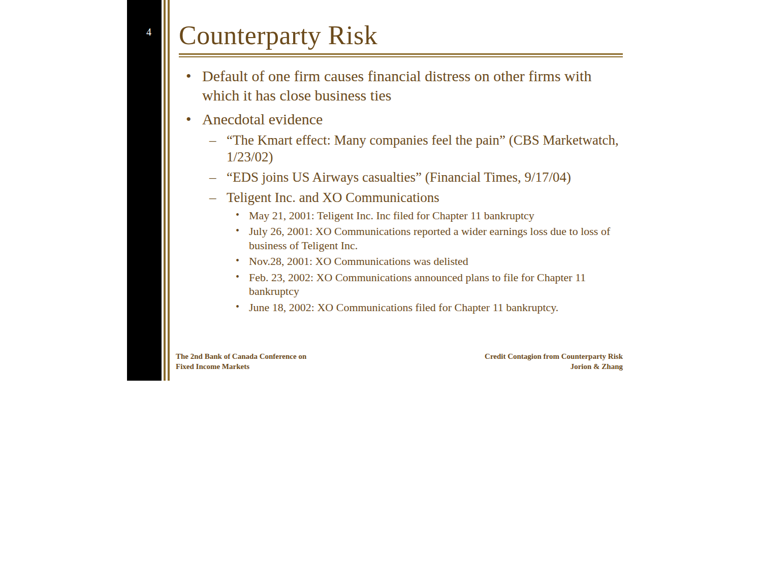4
Counterparty Risk
Default of one firm causes financial distress on other firms with which it has close business ties
Anecdotal evidence
“The Kmart effect: Many companies feel the pain” (CBS Marketwatch, 1/23/02)
“EDS joins US Airways casualties” (Financial Times, 9/17/04)
Teligent Inc. and XO Communications
May 21, 2001: Teligent Inc. Inc filed for Chapter 11 bankruptcy
July 26, 2001: XO Communications reported a wider earnings loss due to loss of business of Teligent Inc.
Nov.28, 2001: XO Communications was delisted
Feb. 23, 2002: XO Communications announced plans to file for Chapter 11 bankruptcy
June 18, 2002: XO Communications filed for Chapter 11 bankruptcy.
The 2nd Bank of Canada Conference on
Fixed Income Markets
Credit Contagion from Counterparty Risk
Jorion & Zhang